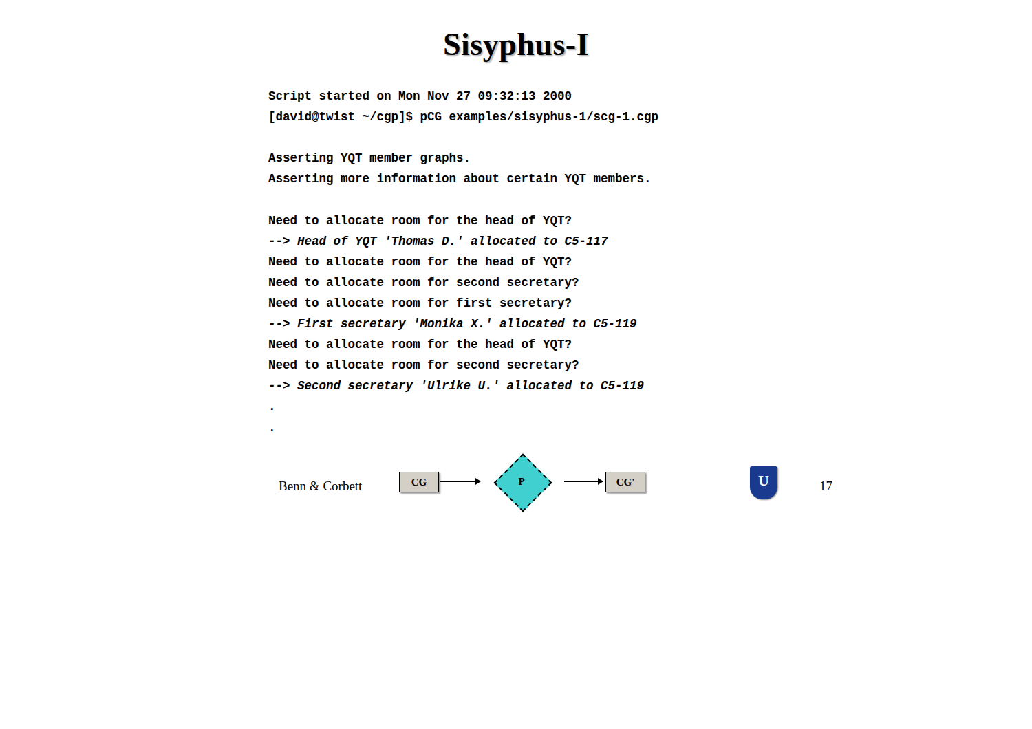Sisyphus-I
Script started on Mon Nov 27 09:32:13 2000
[david@twist ~/cgp]$ pCG examples/sisyphus-1/scg-1.cgp
Asserting YQT member graphs.
Asserting more information about certain YQT members.
Need to allocate room for the head of YQT?
--> Head of YQT 'Thomas D.' allocated to C5-117
Need to allocate room for the head of YQT?
Need to allocate room for second secretary?
Need to allocate room for first secretary?
--> First secretary 'Monika X.' allocated to C5-119
Need to allocate room for the head of YQT?
Need to allocate room for second secretary?
--> Second secretary 'Ulrike U.' allocated to C5-119
.
.
Benn & Corbett
CG
P
CG'
U
17